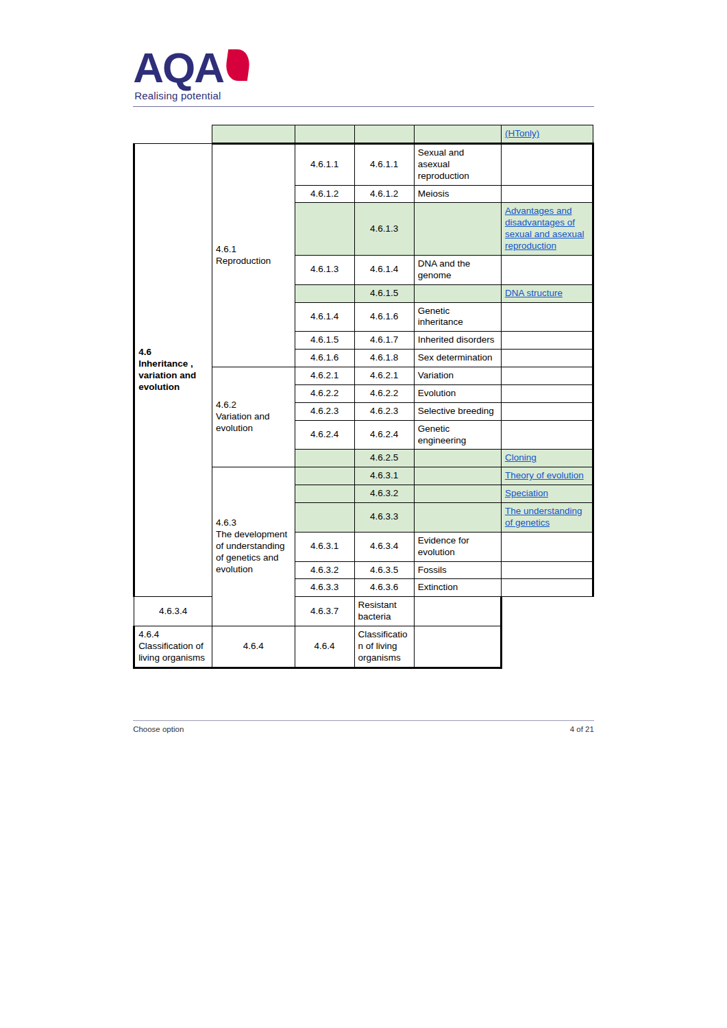AQA
Realising potential
| | | | | | (HTonly) |
| 4.6 Inheritance , variation and evolution | 4.6.1 Reproduction | 4.6.1.1 | 4.6.1.1 | Sexual and asexual reproduction | |
| 4.6.1.2 | 4.6.1.2 | Meiosis | |
| | 4.6.1.3 | | Advantages and disadvantages of sexual and asexual reproduction |
| 4.6.1.3 | 4.6.1.4 | DNA and the genome | |
| | 4.6.1.5 | | DNA structure |
| 4.6.1.4 | 4.6.1.6 | Genetic inheritance | |
| 4.6.1.5 | 4.6.1.7 | Inherited disorders | |
| 4.6.1.6 | 4.6.1.8 | Sex determination | |
| 4.6.2 Variation and evolution | 4.6.2.1 | 4.6.2.1 | Variation | |
| 4.6.2.2 | 4.6.2.2 | Evolution | |
| 4.6.2.3 | 4.6.2.3 | Selective breeding | |
| 4.6.2.4 | 4.6.2.4 | Genetic engineering | |
| | 4.6.2.5 | | Cloning |
| 4.6.3 The development of understanding of genetics and evolution | | 4.6.3.1 | | Theory of evolution |
| | 4.6.3.2 | | Speciation |
| | 4.6.3.3 | | The understanding of genetics |
| 4.6.3.1 | 4.6.3.4 | Evidence for evolution | |
| 4.6.3.2 | 4.6.3.5 | Fossils | |
| 4.6.3.3 | 4.6.3.6 | Extinction | |
| 4.6.3.4 | 4.6.3.7 | Resistant bacteria | |
| 4.6.4 Classification of living organisms | 4.6.4 | 4.6.4 | Classification of living organisms | |
Choose option 4 of 21